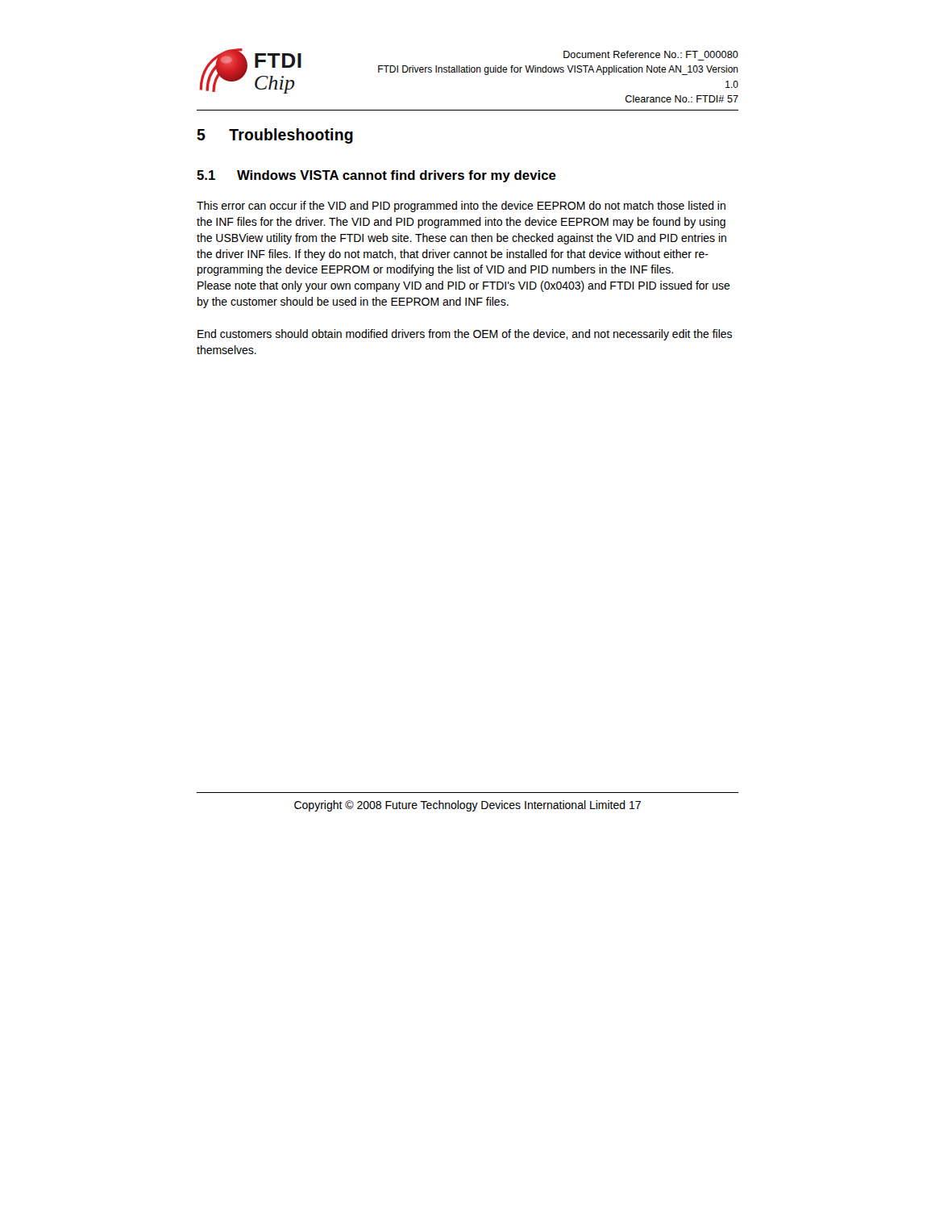FTDI Chip
Document Reference No.: FT_000080
FTDI Drivers Installation guide for Windows VISTA Application Note AN_103 Version 1.0
Clearance No.: FTDI# 57
5 Troubleshooting
5.1 Windows VISTA cannot find drivers for my device
This error can occur if the VID and PID programmed into the device EEPROM do not match those listed in the INF files for the driver. The VID and PID programmed into the device EEPROM may be found by using the USBView utility from the FTDI web site. These can then be checked against the VID and PID entries in the driver INF files. If they do not match, that driver cannot be installed for that device without either re-programming the device EEPROM or modifying the list of VID and PID numbers in the INF files.
Please note that only your own company VID and PID or FTDI's VID (0x0403) and FTDI PID issued for use by the customer should be used in the EEPROM and INF files.
End customers should obtain modified drivers from the OEM of the device, and not necessarily edit the files themselves.
Copyright © 2008 Future Technology Devices International Limited 17